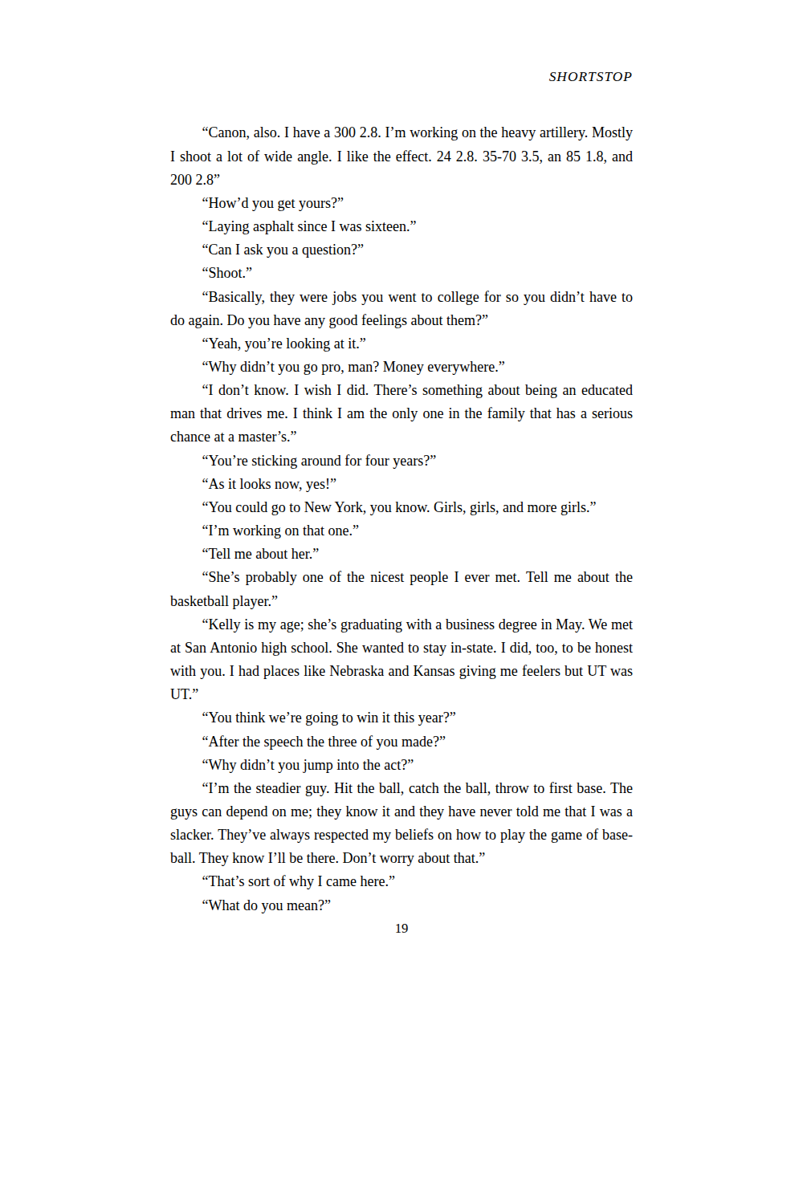SHORTSTOP
“Canon, also. I have a 300 2.8. I’m working on the heavy artillery. Mostly I shoot a lot of wide angle. I like the effect. 24 2.8. 35-70 3.5, an 85 1.8, and 200 2.8”
“How’d you get yours?”
“Laying asphalt since I was sixteen.”
“Can I ask you a question?”
“Shoot.”
“Basically, they were jobs you went to college for so you didn’t have to do again. Do you have any good feelings about them?”
“Yeah, you’re looking at it.”
“Why didn’t you go pro, man? Money everywhere.”
“I don’t know. I wish I did. There’s something about being an educated man that drives me. I think I am the only one in the family that has a serious chance at a master’s.”
“You’re sticking around for four years?”
“As it looks now, yes!”
“You could go to New York, you know. Girls, girls, and more girls.”
“I’m working on that one.”
“Tell me about her.”
“She’s probably one of the nicest people I ever met. Tell me about the basketball player.”
“Kelly is my age; she’s graduating with a business degree in May. We met at San Antonio high school. She wanted to stay in-state. I did, too, to be honest with you. I had places like Nebraska and Kansas giving me feelers but UT was UT.”
“You think we’re going to win it this year?”
“After the speech the three of you made?”
“Why didn’t you jump into the act?”
“I’m the steadier guy. Hit the ball, catch the ball, throw to first base. The guys can depend on me; they know it and they have never told me that I was a slacker. They’ve always respected my beliefs on how to play the game of baseball. They know I’ll be there. Don’t worry about that.”
“That’s sort of why I came here.”
“What do you mean?”
19